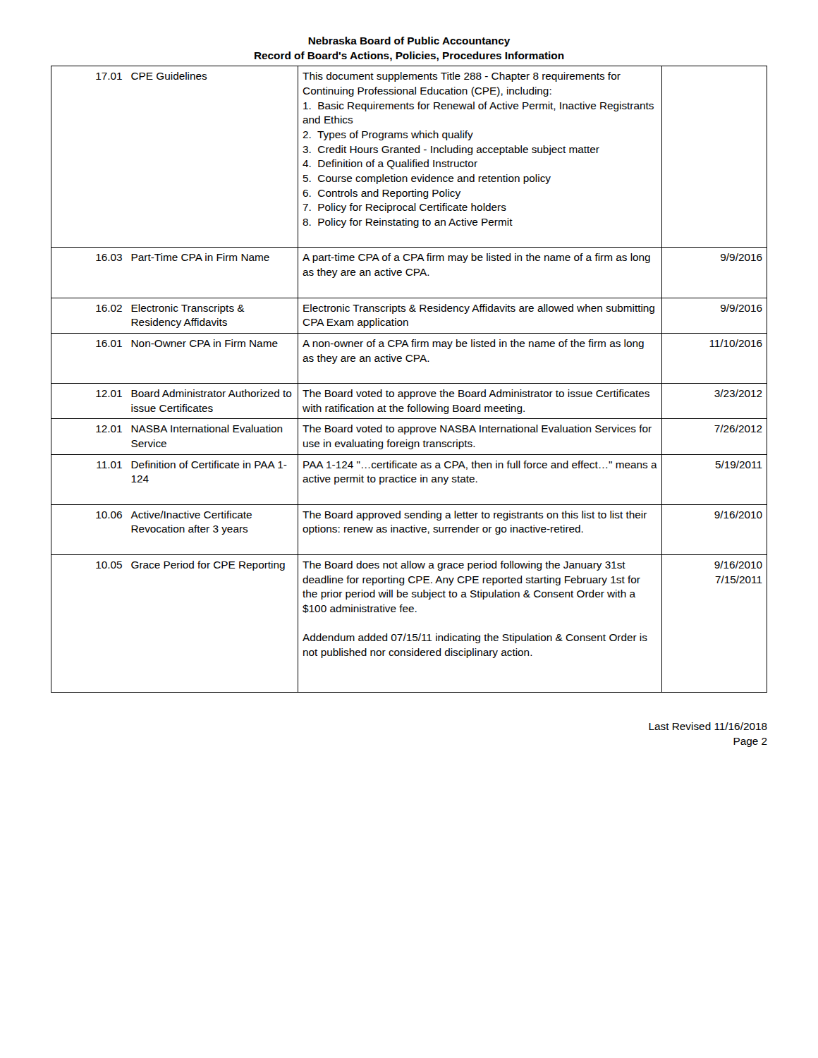Nebraska Board of Public Accountancy
Record of Board's Actions, Policies, Procedures Information
| 17.01 | CPE Guidelines | This document supplements Title 288 - Chapter 8 requirements for Continuing Professional Education (CPE), including: 1. Basic Requirements for Renewal of Active Permit, Inactive Registrants and Ethics 2. Types of Programs which qualify 3. Credit Hours Granted - Including acceptable subject matter 4. Definition of a Qualified Instructor 5. Course completion evidence and retention policy 6. Controls and Reporting Policy 7. Policy for Reciprocal Certificate holders 8. Policy for Reinstating to an Active Permit | |
| 16.03 | Part-Time CPA in Firm Name | A part-time CPA of a CPA firm may be listed in the name of a firm as long as they are an active CPA. | 9/9/2016 |
| 16.02 | Electronic Transcripts & Residency Affidavits | Electronic Transcripts & Residency Affidavits are allowed when submitting CPA Exam application | 9/9/2016 |
| 16.01 | Non-Owner CPA in Firm Name | A non-owner of a CPA firm may be listed in the name of the firm as long as they are an active CPA. | 11/10/2016 |
| 12.01 | Board Administrator Authorized to issue Certificates | The Board voted to approve the Board Administrator to issue Certificates with ratification at the following Board meeting. | 3/23/2012 |
| 12.01 | NASBA International Evaluation Service | The Board voted to approve NASBA International Evaluation Services for use in evaluating foreign transcripts. | 7/26/2012 |
| 11.01 | Definition of Certificate in PAA 1-124 | PAA 1-124 "…certificate as a CPA, then in full force and effect…" means a active permit to practice in any state. | 5/19/2011 |
| 10.06 | Active/Inactive Certificate Revocation after 3 years | The Board approved sending a letter to registrants on this list to list their options: renew as inactive, surrender or go inactive-retired. | 9/16/2010 |
| 10.05 | Grace Period for CPE Reporting | The Board does not allow a grace period following the January 31st deadline for reporting CPE. Any CPE reported starting February 1st for the prior period will be subject to a Stipulation & Consent Order with a $100 administrative fee. Addendum added 07/15/11 indicating the Stipulation & Consent Order is not published nor considered disciplinary action. | 9/16/2010 7/15/2011 |
Last Revised 11/16/2018
Page 2